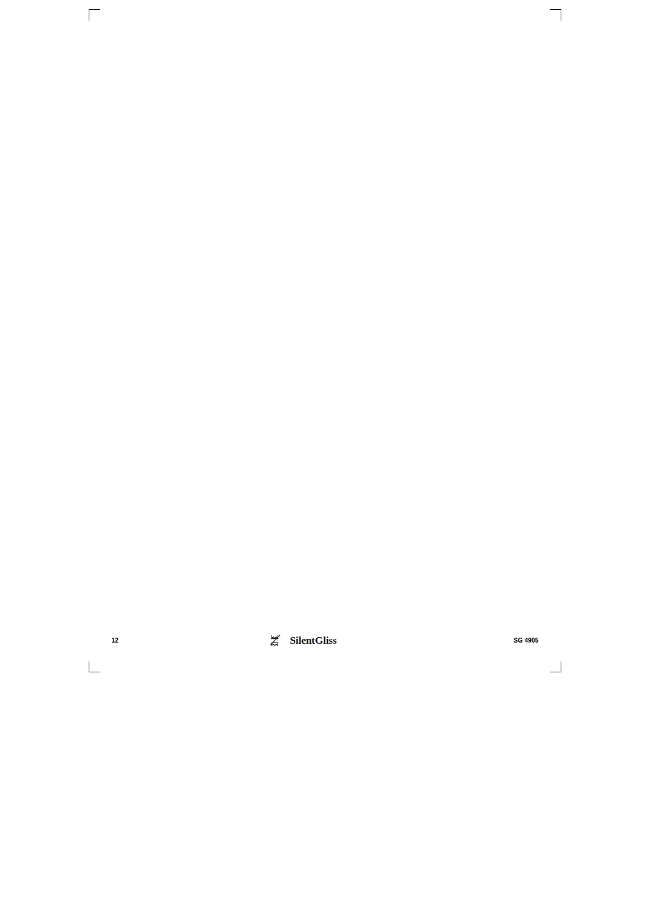12
SilentGliss
SG 4905